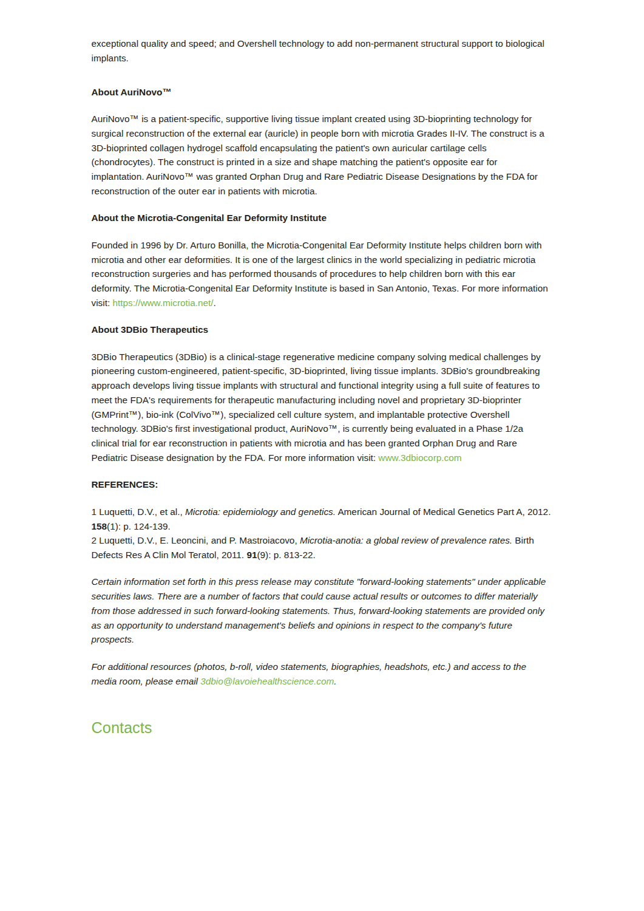exceptional quality and speed; and Overshell technology to add non-permanent structural support to biological implants.
About AuriNovo™
AuriNovo™ is a patient-specific, supportive living tissue implant created using 3D-bioprinting technology for surgical reconstruction of the external ear (auricle) in people born with microtia Grades II-IV. The construct is a 3D-bioprinted collagen hydrogel scaffold encapsulating the patient's own auricular cartilage cells (chondrocytes). The construct is printed in a size and shape matching the patient's opposite ear for implantation. AuriNovo™ was granted Orphan Drug and Rare Pediatric Disease Designations by the FDA for reconstruction of the outer ear in patients with microtia.
About the Microtia-Congenital Ear Deformity Institute
Founded in 1996 by Dr. Arturo Bonilla, the Microtia-Congenital Ear Deformity Institute helps children born with microtia and other ear deformities. It is one of the largest clinics in the world specializing in pediatric microtia reconstruction surgeries and has performed thousands of procedures to help children born with this ear deformity. The Microtia-Congenital Ear Deformity Institute is based in San Antonio, Texas. For more information visit: https://www.microtia.net/.
About 3DBio Therapeutics
3DBio Therapeutics (3DBio) is a clinical-stage regenerative medicine company solving medical challenges by pioneering custom-engineered, patient-specific, 3D-bioprinted, living tissue implants. 3DBio's groundbreaking approach develops living tissue implants with structural and functional integrity using a full suite of features to meet the FDA's requirements for therapeutic manufacturing including novel and proprietary 3D-bioprinter (GMPrint™), bio-ink (ColVivo™), specialized cell culture system, and implantable protective Overshell technology. 3DBio's first investigational product, AuriNovo™, is currently being evaluated in a Phase 1/2a clinical trial for ear reconstruction in patients with microtia and has been granted Orphan Drug and Rare Pediatric Disease designation by the FDA. For more information visit: www.3dbiocorp.com
REFERENCES:
1 Luquetti, D.V., et al., Microtia: epidemiology and genetics. American Journal of Medical Genetics Part A, 2012. 158(1): p. 124-139.
2 Luquetti, D.V., E. Leoncini, and P. Mastroiacovo, Microtia-anotia: a global review of prevalence rates. Birth Defects Res A Clin Mol Teratol, 2011. 91(9): p. 813-22.
Certain information set forth in this press release may constitute "forward-looking statements" under applicable securities laws. There are a number of factors that could cause actual results or outcomes to differ materially from those addressed in such forward-looking statements. Thus, forward-looking statements are provided only as an opportunity to understand management's beliefs and opinions in respect to the company's future prospects.
For additional resources (photos, b-roll, video statements, biographies, headshots, etc.) and access to the media room, please email 3dbio@lavoiehealthscience.com.
Contacts